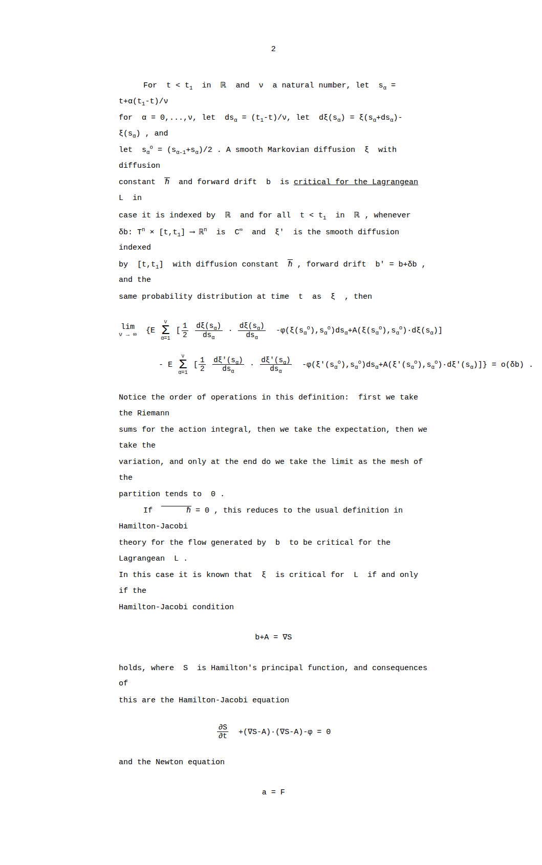2
For t < t1 in ℝ and ν a natural number, let sα = t+α(t1-t)/ν
for α = 0,...,ν, let dsα = (t1-t)/ν, let dξ(sα) = ξ(sα+dsα)-ξ(sα) , and
let sαo = (sα-1+sα)/2 . A smooth Markovian diffusion ξ with diffusion
constant ℏ and forward drift b is critical for the Lagrangean L in
case it is indexed by ℝ and for all t < t1 in ℝ , whenever
δb: Tn × [t,t1] ⟶ ℝn is C∞ and ξ' is the smooth diffusion indexed
by [t,t1] with diffusion constant ℏ , forward drift b' = b+δb , and the
same probability distribution at time t as ξ , then
lim ν → ∞ {E νΣα=1 [12 dξ(sα) dsα · dξ(sα) dsα -φ(ξ(sαo),sαo)dsα+A(ξ(sαo),sαo)·dξ(sα)]
- E νΣα=1 [12 dξ'(sα) dsα · dξ'(sα) dsα -φ(ξ'(sαo),sαo)dsα+A(ξ'(sαo),sαo)·dξ'(sα)]} = o(δb) .
Notice the order of operations in this definition: first we take the Riemann
sums for the action integral, then we take the expectation, then we take the
variation, and only at the end do we take the limit as the mesh of the
partition tends to 0 .
If ℏ = 0 , this reduces to the usual definition in Hamilton-Jacobi
theory for the flow generated by b to be critical for the Lagrangean L .
In this case it is known that ξ is critical for L if and only if the
Hamilton-Jacobi condition
b+A = ∇S
holds, where S is Hamilton's principal function, and consequences of
this are the Hamilton-Jacobi equation
∂S∂t +(∇S-A)·(∇S-A)-φ = 0
and the Newton equation
a = F